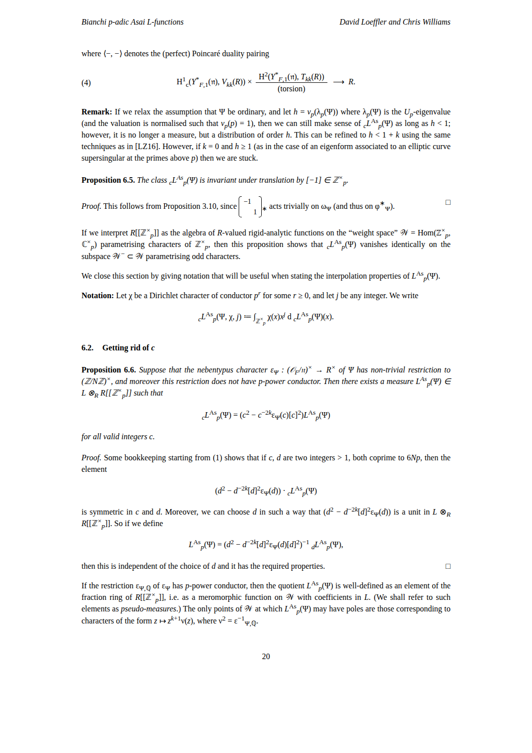Bianchi p-adic Asai L-functions David Loeffler and Chris Williams
where ⟨−, −⟩ denotes the (perfect) Poincaré duality pairing
(4) H1c(Y*F,1(𝔫), Vkk(R)) × H2(Y*F,1(𝔫), Tkk(R)) (torsion) ⟶ R.
Remark: If we relax the assumption that Ψ be ordinary, and let h = vp(λp(Ψ)) where λp(Ψ) is the Up-eigenvalue (and the valuation is normalised such that vp(p) = 1), then we can still make sense of cLAsp(Ψ) as long as h < 1; however, it is no longer a measure, but a distribution of order h. This can be refined to h < 1 + k using the same techniques as in [LZ16]. However, if k = 0 and h ≥ 1 (as in the case of an eigenform associated to an elliptic curve supersingular at the primes above p) then we are stuck.
Proposition 6.5. The class cLAsp(Ψ) is invariant under translation by [−1] ∈ ℤ×p.
Proof. This follows from Proposition 3.10, since
| −1 | |
| | 1 |
∗ acts trivially on ωΨ (and thus on φ∗Ψ). □
If we interpret R[[ℤ×p]] as the algebra of R-valued rigid-analytic functions on the “weight space” 𝒲 = Hom(ℤ×p, ℂ×p) parametrising characters of ℤ×p, then this proposition shows that cLAsp(Ψ) vanishes identically on the subspace 𝒲− ⊂ 𝒲 parametrising odd characters.
We close this section by giving notation that will be useful when stating the interpolation properties of LAsp(Ψ).
Notation: Let χ be a Dirichlet character of conductor pr for some r ≥ 0, and let j be any integer. We write
cLAsp(Ψ, χ, j) ≔ ∫ℤ×p χ(x)xj d cLAsp(Ψ)(x).
6.2. Getting rid of c
Proposition 6.6. Suppose that the nebentypus character εΨ : (𝒪F/𝔫)× → R× of Ψ has non-trivial restriction to (ℤ/Nℤ)×, and moreover this restriction does not have p-power conductor. Then there exists a measure LAsp(Ψ) ∈ L ⊗R R[[ℤ×p]] such that
cLAsp(Ψ) = (c2 − c−2kεΨ(c)[c]2)LAsp(Ψ)
for all valid integers c.
Proof. Some bookkeeping starting from (1) shows that if c, d are two integers > 1, both coprime to 6Np, then the element
(d2 − d−2k[d]2εΨ(d)) · cLAsp(Ψ)
is symmetric in c and d. Moreover, we can choose d in such a way that (d2 − d−2k[d]2εΨ(d)) is a unit in L ⊗R R[[ℤ×p]]. So if we define
LAsp(Ψ) = (d2 − d−2k[d]2εΨ(d)[d]2)−1 dLAsp(Ψ),
then this is independent of the choice of d and it has the required properties. □
If the restriction εΨ,ℚ of εΨ has p-power conductor, then the quotient LAsp(Ψ) is well-defined as an element of the fraction ring of R[[ℤ×p]], i.e. as a meromorphic function on 𝒲 with coefficients in L. (We shall refer to such elements as pseudo-measures.) The only points of 𝒲 at which LAsp(Ψ) may have poles are those corresponding to characters of the form z ↦ zk+1ν(z), where ν2 = ε−1Ψ,ℚ.
20